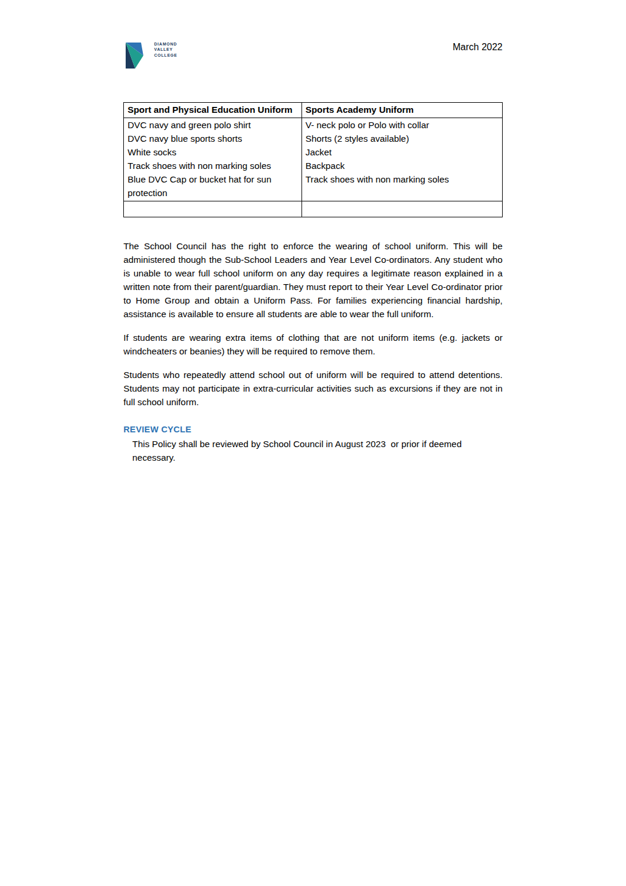Diamond
Valley
College
March 2022
| Sport and Physical Education Uniform | Sports Academy Uniform |
| --- | --- |
| DVC navy and green polo shirt DVC navy blue sports shorts White socks Track shoes with non marking soles Blue DVC Cap or bucket hat for sun protection | V- neck polo or Polo with collar Shorts (2 styles available) Jacket Backpack Track shoes with non marking soles |
The School Council has the right to enforce the wearing of school uniform. This will be administered though the Sub-School Leaders and Year Level Co-ordinators. Any student who is unable to wear full school uniform on any day requires a legitimate reason explained in a written note from their parent/guardian. They must report to their Year Level Co-ordinator prior to Home Group and obtain a Uniform Pass. For families experiencing financial hardship, assistance is available to ensure all students are able to wear the full uniform.
If students are wearing extra items of clothing that are not uniform items (e.g. jackets or windcheaters or beanies) they will be required to remove them.
Students who repeatedly attend school out of uniform will be required to attend detentions. Students may not participate in extra-curricular activities such as excursions if they are not in full school uniform.
Review Cycle
This Policy shall be reviewed by School Council in August 2023 or prior if deemed necessary.